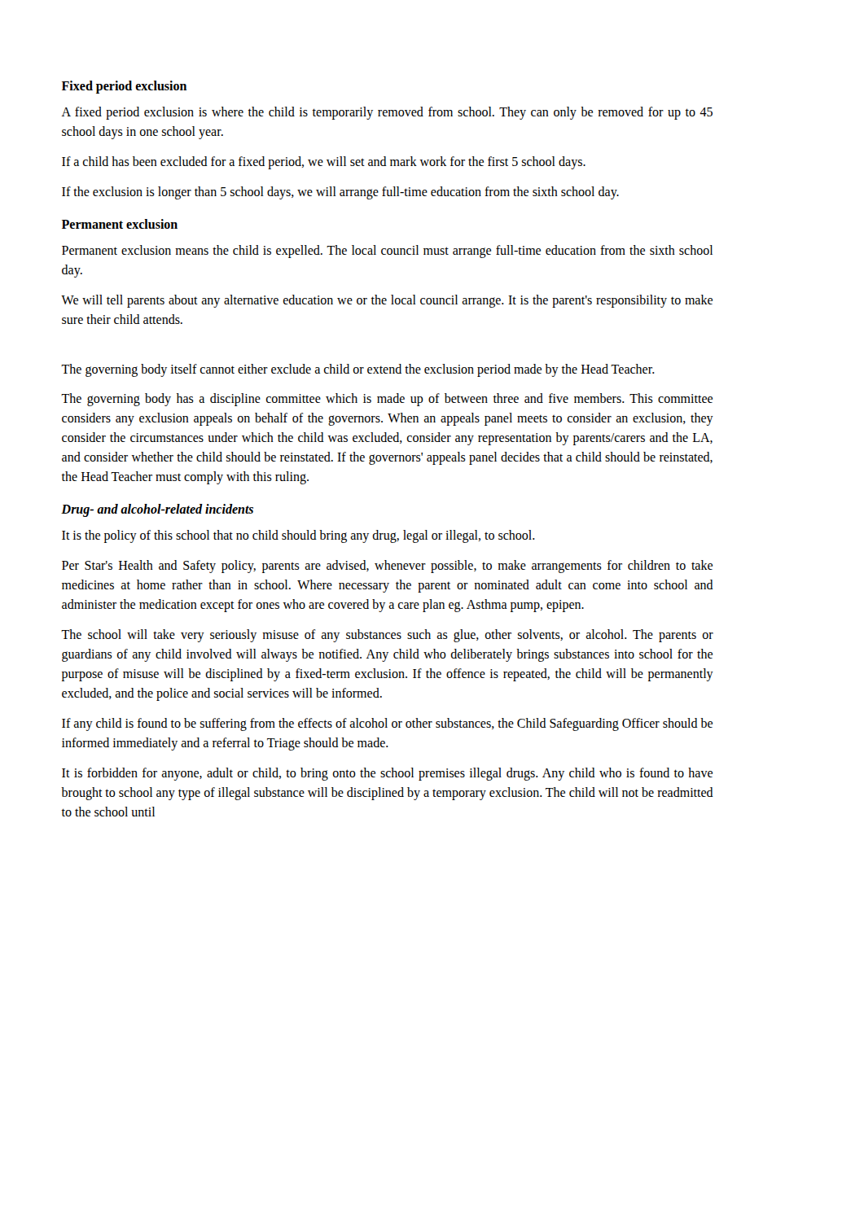Fixed period exclusion
A fixed period exclusion is where the child is temporarily removed from school. They can only be removed for up to 45 school days in one school year.
If a child has been excluded for a fixed period, we will set and mark work for the first 5 school days.
If the exclusion is longer than 5 school days, we will arrange full-time education from the sixth school day.
Permanent exclusion
Permanent exclusion means the child is expelled. The local council must arrange full-time education from the sixth school day.
We will tell parents about any alternative education we or the local council arrange. It is the parent's responsibility to make sure their child attends.
The governing body itself cannot either exclude a child or extend the exclusion period made by the Head Teacher.
The governing body has a discipline committee which is made up of between three and five members. This committee considers any exclusion appeals on behalf of the governors. When an appeals panel meets to consider an exclusion, they consider the circumstances under which the child was excluded, consider any representation by parents/carers and the LA, and consider whether the child should be reinstated. If the governors' appeals panel decides that a child should be reinstated, the Head Teacher must comply with this ruling.
Drug- and alcohol-related incidents
It is the policy of this school that no child should bring any drug, legal or illegal, to school.
Per Star's Health and Safety policy, parents are advised, whenever possible, to make arrangements for children to take medicines at home rather than in school. Where necessary the parent or nominated adult can come into school and administer the medication except for ones who are covered by a care plan eg. Asthma pump, epipen.
The school will take very seriously misuse of any substances such as glue, other solvents, or alcohol. The parents or guardians of any child involved will always be notified. Any child who deliberately brings substances into school for the purpose of misuse will be disciplined by a fixed-term exclusion. If the offence is repeated, the child will be permanently excluded, and the police and social services will be informed.
If any child is found to be suffering from the effects of alcohol or other substances, the Child Safeguarding Officer should be informed immediately and a referral to Triage should be made.
It is forbidden for anyone, adult or child, to bring onto the school premises illegal drugs. Any child who is found to have brought to school any type of illegal substance will be disciplined by a temporary exclusion. The child will not be readmitted to the school until